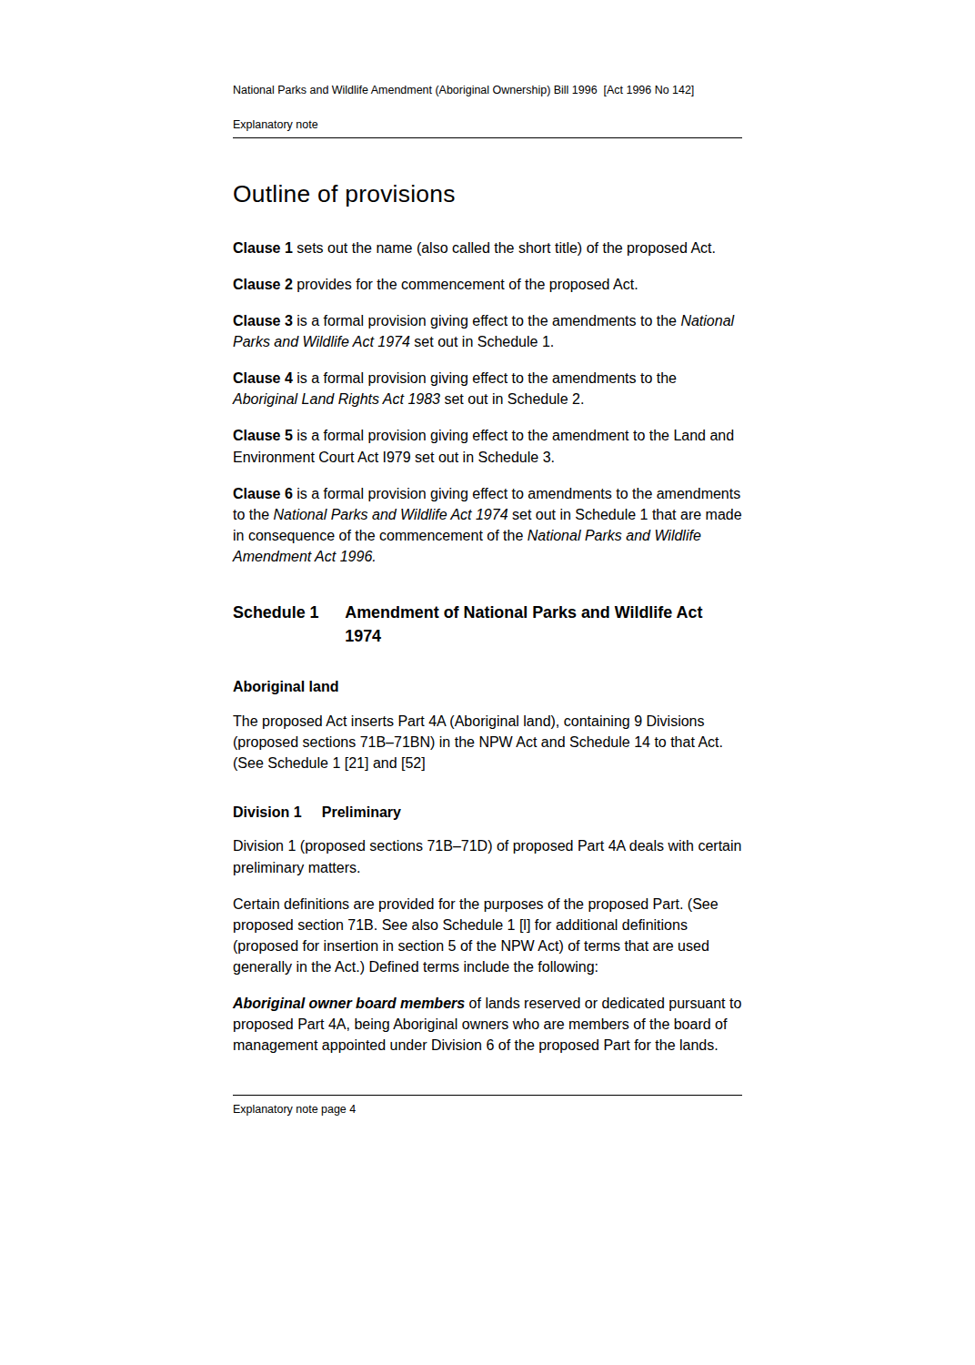National Parks and Wildlife Amendment (Aboriginal Ownership) Bill 1996 [Act 1996 No 142]
Explanatory note
Outline of provisions
Clause 1 sets out the name (also called the short title) of the proposed Act.
Clause 2 provides for the commencement of the proposed Act.
Clause 3 is a formal provision giving effect to the amendments to the National Parks and Wildlife Act 1974 set out in Schedule 1.
Clause 4 is a formal provision giving effect to the amendments to the Aboriginal Land Rights Act 1983 set out in Schedule 2.
Clause 5 is a formal provision giving effect to the amendment to the Land and Environment Court Act I979 set out in Schedule 3.
Clause 6 is a formal provision giving effect to amendments to the amendments to the National Parks and Wildlife Act 1974 set out in Schedule 1 that are made in consequence of the commencement of the National Parks and Wildlife Amendment Act 1996.
Schedule 1 Amendment of National Parks and Wildlife Act 1974
Aboriginal land
The proposed Act inserts Part 4A (Aboriginal land), containing 9 Divisions (proposed sections 71B–71BN) in the NPW Act and Schedule 14 to that Act. (See Schedule 1 [21] and [52]
Division 1 Preliminary
Division 1 (proposed sections 71B–71D) of proposed Part 4A deals with certain preliminary matters.
Certain definitions are provided for the purposes of the proposed Part. (See proposed section 71B. See also Schedule 1 [l] for additional definitions (proposed for insertion in section 5 of the NPW Act) of terms that are used generally in the Act.) Defined terms include the following:
Aboriginal owner board members of lands reserved or dedicated pursuant to proposed Part 4A, being Aboriginal owners who are members of the board of management appointed under Division 6 of the proposed Part for the lands.
Explanatory note page 4